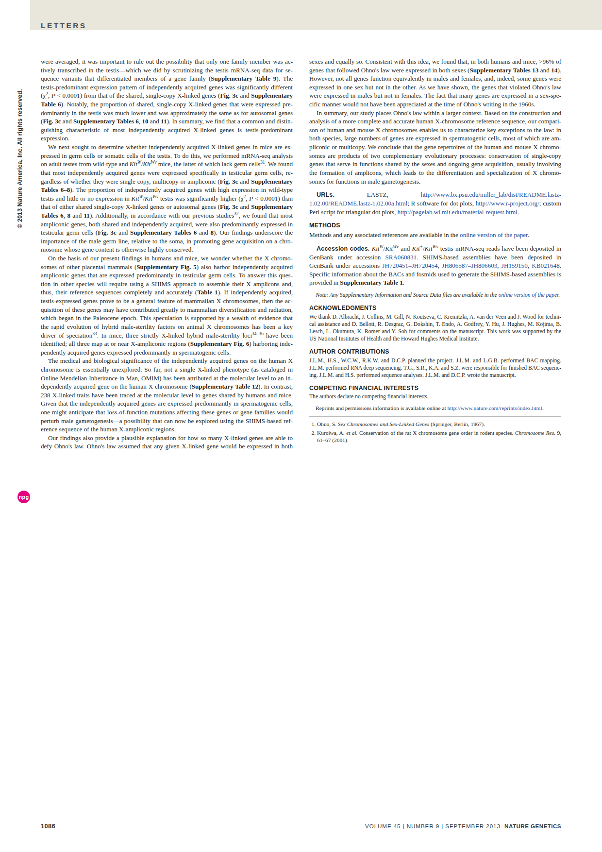Letters
© 2013 Nature America, Inc. All rights reserved.
npg
were averaged, it was important to rule out the possibility that only one family member was actively transcribed in the testis—which we did by scrutinizing the testis mRNA-seq data for sequence variants that differentiated members of a gene family (Supplementary Table 9). The testis-predominant expression pattern of independently acquired genes was significantly different (χ2, P < 0.0001) from that of the shared, single-copy X-linked genes (Fig. 3c and Supplementary Table 6). Notably, the proportion of shared, single-copy X-linked genes that were expressed predominantly in the testis was much lower and was approximately the same as for autosomal genes (Fig. 3c and Supplementary Tables 6, 10 and 11). In summary, we find that a common and distinguishing characteristic of most independently acquired X-linked genes is testis-predominant expression.
We next sought to determine whether independently acquired X-linked genes in mice are expressed in germ cells or somatic cells of the testis. To do this, we performed mRNA-seq analysis on adult testes from wild-type and KitW/KitWv mice, the latter of which lack germ cells31. We found that most independently acquired genes were expressed specifically in testicular germ cells, regardless of whether they were single copy, multicopy or ampliconic (Fig. 3c and Supplementary Tables 6–8). The proportion of independently acquired genes with high expression in wild-type testis and little or no expression in KitW/KitWv testis was significantly higher (χ2, P < 0.0001) than that of either shared single-copy X-linked genes or autosomal genes (Fig. 3c and Supplementary Tables 6, 8 and 11). Additionally, in accordance with our previous studies32, we found that most ampliconic genes, both shared and independently acquired, were also predominantly expressed in testicular germ cells (Fig. 3c and Supplementary Tables 6 and 8). Our findings underscore the importance of the male germ line, relative to the soma, in promoting gene acquisition on a chromosome whose gene content is otherwise highly conserved.
On the basis of our present findings in humans and mice, we wonder whether the X chromosomes of other placental mammals (Supplementary Fig. 5) also harbor independently acquired ampliconic genes that are expressed predominantly in testicular germ cells. To answer this question in other species will require using a SHIMS approach to assemble their X amplicons and, thus, their reference sequences completely and accurately (Table 1). If independently acquired, testis-expressed genes prove to be a general feature of mammalian X chromosomes, then the acquisition of these genes may have contributed greatly to mammalian diversification and radiation, which began in the Paleocene epoch. This speculation is supported by a wealth of evidence that the rapid evolution of hybrid male-sterility factors on animal X chromosomes has been a key driver of speciation33. In mice, three strictly X-linked hybrid male-sterility loci34–36 have been identified; all three map at or near X-ampliconic regions (Supplementary Fig. 6) harboring independently acquired genes expressed predominantly in spermatogenic cells.
The medical and biological significance of the independently acquired genes on the human X chromosome is essentially unexplored. So far, not a single X-linked phenotype (as cataloged in Online Mendelian Inheritance in Man, OMIM) has been attributed at the molecular level to an independently acquired gene on the human X chromosome (Supplementary Table 12). In contrast, 238 X-linked traits have been traced at the molecular level to genes shared by humans and mice. Given that the independently acquired genes are expressed predominantly in spermatogenic cells, one might anticipate that loss-of-function mutations affecting these genes or gene families would perturb male gametogenesis—a possibility that can now be explored using the SHIMS-based reference sequence of the human X-ampliconic regions.
Our findings also provide a plausible explanation for how so many X-linked genes are able to defy Ohno's law. Ohno's law assumed that any given X-linked gene would be expressed in both sexes and equally so. Consistent with this idea, we found that, in both humans and mice, >96% of genes that followed Ohno's law were expressed in both sexes (Supplementary Tables 13 and 14). However, not all genes function equivalently in males and females, and, indeed, some genes were expressed in one sex but not in the other. As we have shown, the genes that violated Ohno's law were expressed in males but not in females. The fact that many genes are expressed in a sex-specific manner would not have been appreciated at the time of Ohno's writing in the 1960s.
In summary, our study places Ohno's law within a larger context. Based on the construction and analysis of a more complete and accurate human X-chromosome reference sequence, our comparison of human and mouse X chromosomes enables us to characterize key exceptions to the law: in both species, large numbers of genes are expressed in spermatogenic cells, most of which are ampliconic or multicopy. We conclude that the gene repertoires of the human and mouse X chromosomes are products of two complementary evolutionary processes: conservation of single-copy genes that serve in functions shared by the sexes and ongoing gene acquisition, usually involving the formation of amplicons, which leads to the differentiation and specialization of X chromosomes for functions in male gametogenesis.
URLs. LASTZ, http://www.bx.psu.edu/miller_lab/dist/README.lastz-1.02.00/README.lastz-1.02.00a.html; R software for dot plots, http://www.r-project.org/; custom Perl script for triangular dot plots, http://pagelab.wi.mit.edu/material-request.html.
Methods
Methods and any associated references are available in the online version of the paper.
Accession codes. KitW/KitWv and Kit+/KitWv testis mRNA-seq reads have been deposited in GenBank under accession SRA060831. SHIMS-based assemblies have been deposited in GenBank under accessions JH720451–JH720454, JH806587–JH806603, JH159150, KB021648. Specific information about the BACs and fosmids used to generate the SHIMS-based assemblies is provided in Supplementary Table 1.
Note: Any Supplementary Information and Source Data files are available in the online version of the paper.
Acknowledgments
We thank D. Albracht, J. Collins, M. Gill, N. Koutseva, C. Kremitzki, A. van der Veen and J. Wood for technical assistance and D. Bellott, R. Desgraz, G. Dokshin, T. Endo, A. Godfrey, Y. Hu, J. Hughes, M. Kojima, B. Lesch, L. Okumura, K. Romer and Y. Soh for comments on the manuscript. This work was supported by the US National Institutes of Health and the Howard Hughes Medical Institute.
Author contributions
J.L.M., H.S., W.C.W., R.K.W. and D.C.P. planned the project. J.L.M. and L.G.B. performed BAC mapping. J.L.M. performed RNA deep sequencing. T.G., S.R., K.A. and S.Z. were responsible for finished BAC sequencing. J.L.M. and H.S. performed sequence analyses. J.L.M. and D.C.P. wrote the manuscript.
Competing financial interests
The authors declare no competing financial interests.
Reprints and permissions information is available online at http://www.nature.com/reprints/index.html.
Ohno, S. Sex Chromosomes and Sex-Linked Genes (Springer, Berlin, 1967).
Kuroiwa, A. et al. Conservation of the rat X chromosome gene order in rodent species. Chromosome Res. 9, 61–67 (2001).
1086
VOLUME 45 | NUMBER 9 | SEPTEMBER 2013 NATURE GENETICS